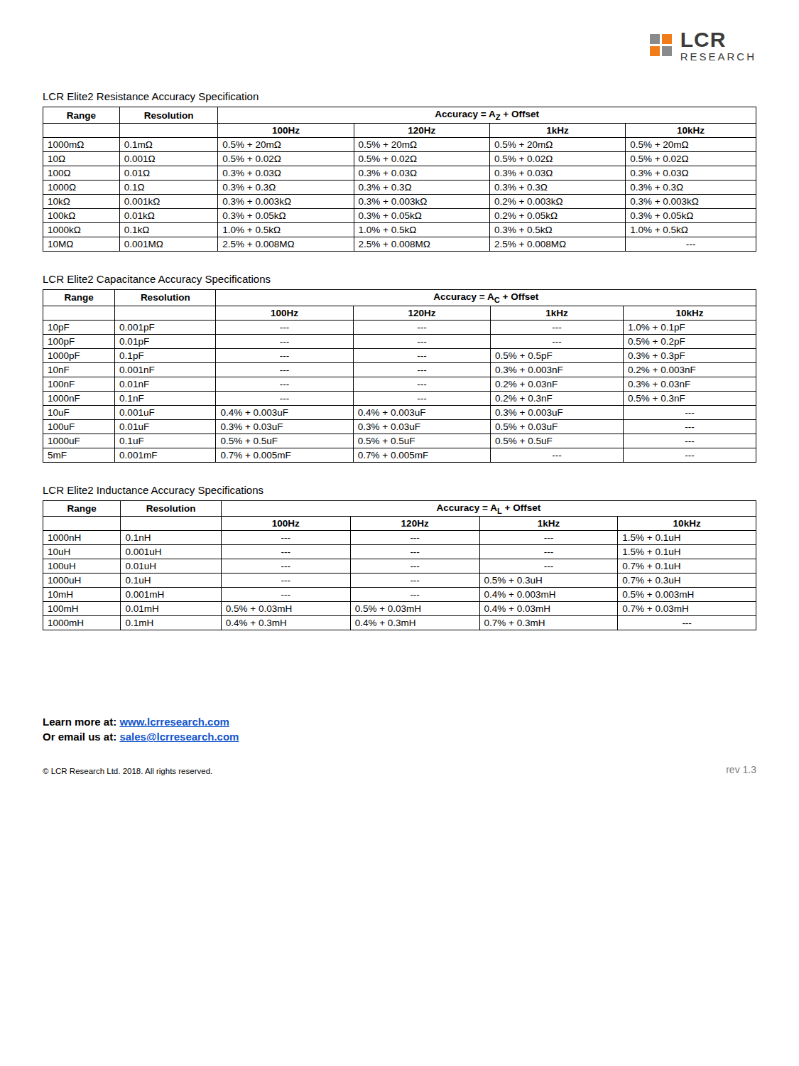LCR
RESEARCH
LCR Elite2 Resistance Accuracy Specification
| Range | Resolution | Accuracy = A Z + Offset |
| --- | --- | --- |
| | | 100Hz | 120Hz | 1kHz | 10kHz |
| 1000mΩ | 0.1mΩ | 0.5% + 20mΩ | 0.5% + 20mΩ | 0.5% + 20mΩ | 0.5% + 20mΩ |
| 10Ω | 0.001Ω | 0.5% + 0.02Ω | 0.5% + 0.02Ω | 0.5% + 0.02Ω | 0.5% + 0.02Ω |
| 100Ω | 0.01Ω | 0.3% + 0.03Ω | 0.3% + 0.03Ω | 0.3% + 0.03Ω | 0.3% + 0.03Ω |
| 1000Ω | 0.1Ω | 0.3% + 0.3Ω | 0.3% + 0.3Ω | 0.3% + 0.3Ω | 0.3% + 0.3Ω |
| 10kΩ | 0.001kΩ | 0.3% + 0.003kΩ | 0.3% + 0.003kΩ | 0.2% + 0.003kΩ | 0.3% + 0.003kΩ |
| 100kΩ | 0.01kΩ | 0.3% + 0.05kΩ | 0.3% + 0.05kΩ | 0.2% + 0.05kΩ | 0.3% + 0.05kΩ |
| 1000kΩ | 0.1kΩ | 1.0% + 0.5kΩ | 1.0% + 0.5kΩ | 0.3% + 0.5kΩ | 1.0% + 0.5kΩ |
| 10MΩ | 0.001MΩ | 2.5% + 0.008MΩ | 2.5% + 0.008MΩ | 2.5% + 0.008MΩ | --- |
LCR Elite2 Capacitance Accuracy Specifications
| Range | Resolution | Accuracy = A C + Offset |
| --- | --- | --- |
| | | 100Hz | 120Hz | 1kHz | 10kHz |
| 10pF | 0.001pF | --- | --- | --- | 1.0% + 0.1pF |
| 100pF | 0.01pF | --- | --- | --- | 0.5% + 0.2pF |
| 1000pF | 0.1pF | --- | --- | 0.5% + 0.5pF | 0.3% + 0.3pF |
| 10nF | 0.001nF | --- | --- | 0.3% + 0.003nF | 0.2% + 0.003nF |
| 100nF | 0.01nF | --- | --- | 0.2% + 0.03nF | 0.3% + 0.03nF |
| 1000nF | 0.1nF | --- | --- | 0.2% + 0.3nF | 0.5% + 0.3nF |
| 10uF | 0.001uF | 0.4% + 0.003uF | 0.4% + 0.003uF | 0.3% + 0.003uF | --- |
| 100uF | 0.01uF | 0.3% + 0.03uF | 0.3% + 0.03uF | 0.5% + 0.03uF | --- |
| 1000uF | 0.1uF | 0.5% + 0.5uF | 0.5% + 0.5uF | 0.5% + 0.5uF | --- |
| 5mF | 0.001mF | 0.7% + 0.005mF | 0.7% + 0.005mF | --- | --- |
LCR Elite2 Inductance Accuracy Specifications
| Range | Resolution | Accuracy = A L + Offset |
| --- | --- | --- |
| | | 100Hz | 120Hz | 1kHz | 10kHz |
| 1000nH | 0.1nH | --- | --- | --- | 1.5% + 0.1uH |
| 10uH | 0.001uH | --- | --- | --- | 1.5% + 0.1uH |
| 100uH | 0.01uH | --- | --- | --- | 0.7% + 0.1uH |
| 1000uH | 0.1uH | --- | --- | 0.5% + 0.3uH | 0.7% + 0.3uH |
| 10mH | 0.001mH | --- | --- | 0.4% + 0.003mH | 0.5% + 0.003mH |
| 100mH | 0.01mH | 0.5% + 0.03mH | 0.5% + 0.03mH | 0.4% + 0.03mH | 0.7% + 0.03mH |
| 1000mH | 0.1mH | 0.4% + 0.3mH | 0.4% + 0.3mH | 0.7% + 0.3mH | --- |
Learn more at: www.lcrresearch.com
Or email us at: sales@lcrresearch.com
© LCR Research Ltd. 2018. All rights reserved. rev 1.3